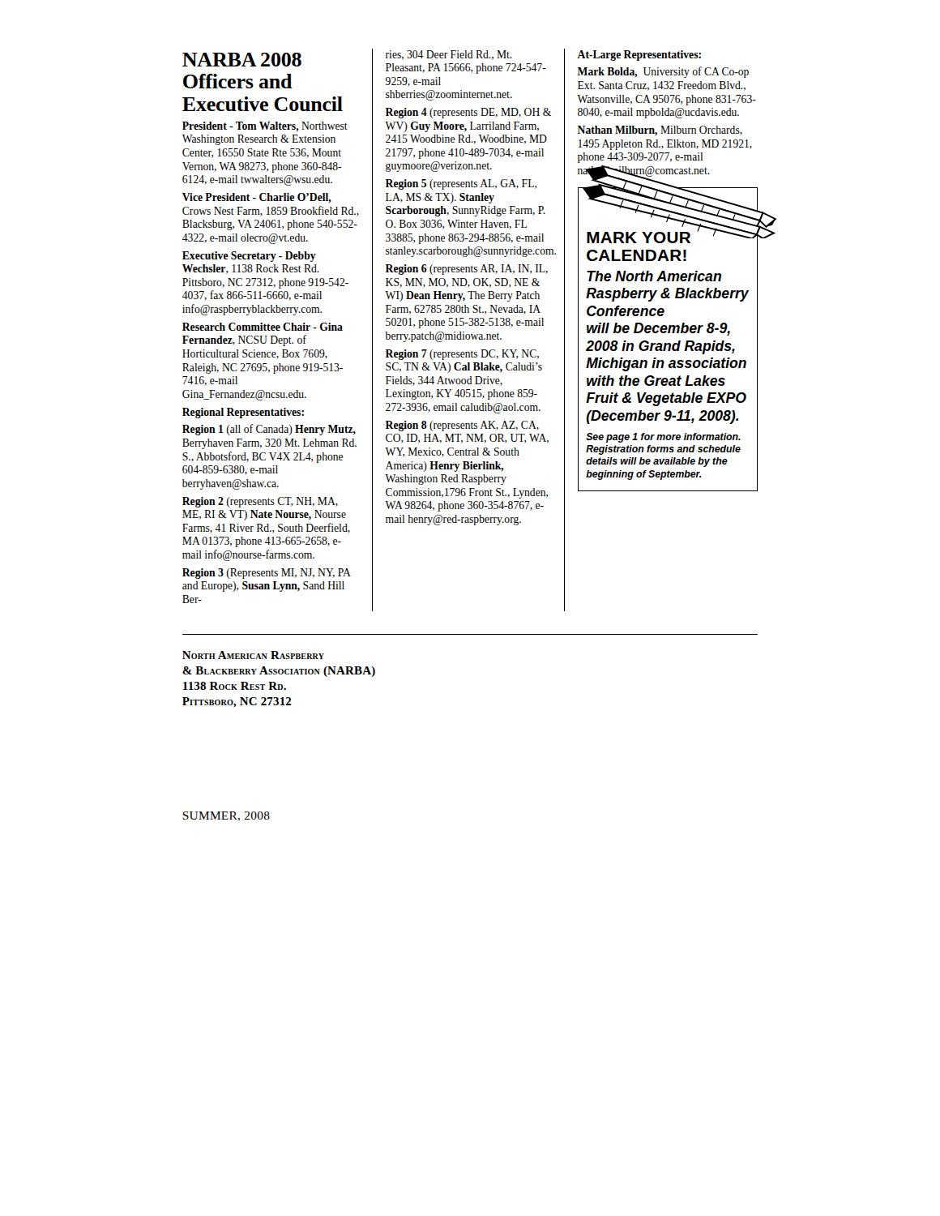NARBA 2008 Officers and Executive Council
President - Tom Walters, Northwest Washington Research & Extension Center, 16550 State Rte 536, Mount Vernon, WA 98273, phone 360-848-6124, e-mail twwalters@wsu.edu.
Vice President - Charlie O’Dell, Crows Nest Farm, 1859 Brookfield Rd., Blacksburg, VA 24061, phone 540-552-4322, e-mail olecro@vt.edu.
Executive Secretary - Debby Wechsler, 1138 Rock Rest Rd. Pittsboro, NC 27312, phone 919-542-4037, fax 866-511-6660, e-mail info@raspberryblackberry.com.
Research Committee Chair - Gina Fernandez, NCSU Dept. of Horticultural Science, Box 7609, Raleigh, NC 27695, phone 919-513-7416, e-mail Gina_Fernandez@ncsu.edu.
Regional Representatives:
Region 1 (all of Canada) Henry Mutz, Berryhaven Farm, 320 Mt. Lehman Rd. S., Abbotsford, BC V4X 2L4, phone 604-859-6380, e-mail berryhaven@shaw.ca.
Region 2 (represents CT, NH, MA, ME, RI & VT) Nate Nourse, Nourse Farms, 41 River Rd., South Deerfield, MA 01373, phone 413-665-2658, e-mail info@nourse-farms.com.
Region 3 (Represents MI, NJ, NY, PA and Europe), Susan Lynn, Sand Hill Ber-
ries, 304 Deer Field Rd., Mt. Pleasant, PA 15666, phone 724-547-9259, e-mail shberries@zoominternet.net.
Region 4 (represents DE, MD, OH & WV) Guy Moore, Larriland Farm, 2415 Woodbine Rd., Woodbine, MD 21797, phone 410-489-7034, e-mail guymoore@verizon.net.
Region 5 (represents AL, GA, FL, LA, MS & TX). Stanley Scarborough, SunnyRidge Farm, P. O. Box 3036, Winter Haven, FL 33885, phone 863-294-8856, e-mail stanley.scarborough@sunnyridge.com.
Region 6 (represents AR, IA, IN, IL, KS, MN, MO, ND, OK, SD, NE & WI) Dean Henry, The Berry Patch Farm, 62785 280th St., Nevada, IA 50201, phone 515-382-5138, e-mail berry.patch@midiowa.net.
Region 7 (represents DC, KY, NC, SC, TN & VA) Cal Blake, Caludi’s Fields, 344 Atwood Drive, Lexington, KY 40515, phone 859-272-3936, email caludib@aol.com.
Region 8 (represents AK, AZ, CA, CO, ID, HA, MT, NM, OR, UT, WA, WY, Mexico, Central & South America) Henry Bierlink, Washington Red Raspberry Commission,1796 Front St., Lynden, WA 98264, phone 360-354-8767, e-mail henry@red-raspberry.org.
At-Large Representatives:
Mark Bolda, University of CA Co-op Ext. Santa Cruz, 1432 Freedom Blvd., Watsonville, CA 95076, phone 831-763-8040, e-mail mpbolda@ucdavis.edu.
Nathan Milburn, Milburn Orchards, 1495 Appleton Rd., Elkton, MD 21921, phone 443-309-2077, e-mail nathanjmilburn@comcast.net.
MARK YOUR CALENDAR!
The North American Raspberry & Blackberry Conference
will be December 8-9, 2008 in Grand Rapids, Michigan in association with the Great Lakes
Fruit & Vegetable EXPO
(December 9-11, 2008).
See page 1 for more information. Registration forms and schedule details will be available by the beginning of September.
North American Raspberry
& Blackberry Association (NARBA)
1138 Rock Rest Rd.
Pittsboro, NC 27312
SUMMER, 2008